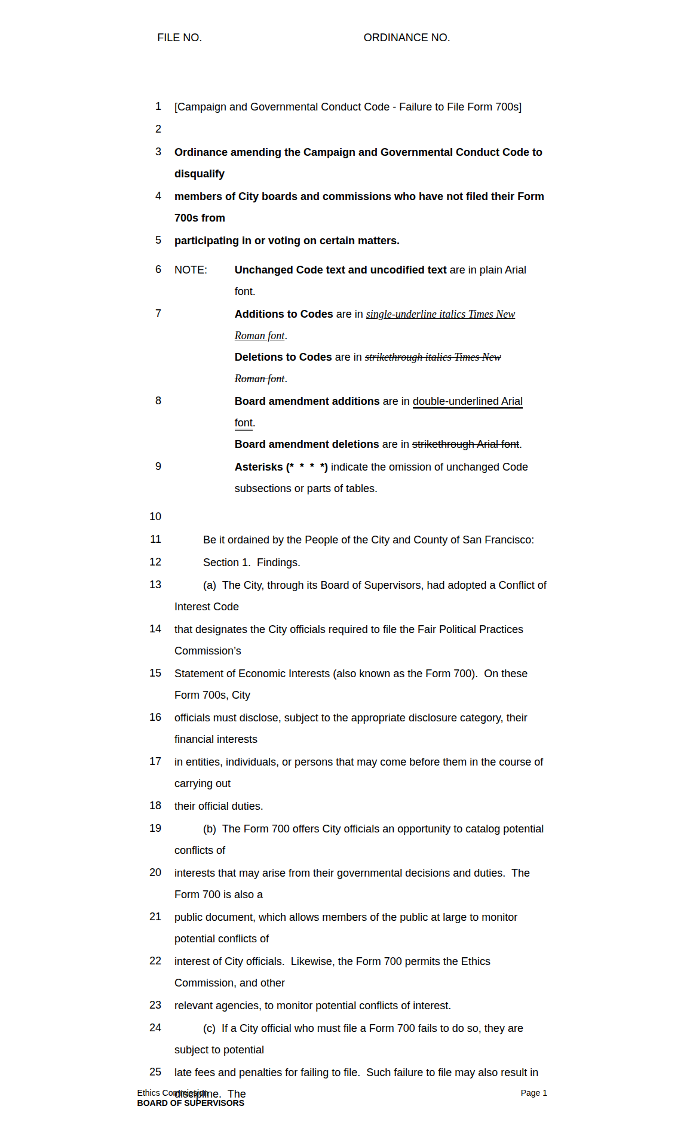FILE NO.
ORDINANCE NO.
| 1 | [Campaign and Governmental Conduct Code - Failure to File Form 700s] |
| 2 | |
| 3 | Ordinance amending the Campaign and Governmental Conduct Code to disqualify |
| 4 | members of City boards and commissions who have not filed their Form 700s from |
| 5 | participating in or voting on certain matters. |
| 6 | NOTE: Unchanged Code text and uncodified text are in plain Arial font. |
| 7 | Additions to Codes are in single-underline italics Times New Roman font . Deletions to Codes are in strikethrough italics Times New Roman font . |
| 8 | Board amendment additions are in double-underlined Arial font . Board amendment deletions are in strikethrough Arial font . |
| 9 | Asterisks (* * * *) indicate the omission of unchanged Code subsections or parts of tables. |
| 10 | |
| 11 | Be it ordained by the People of the City and County of San Francisco: |
| 12 | Section 1. Findings. |
| 13 | (a) The City, through its Board of Supervisors, had adopted a Conflict of Interest Code |
| 14 | that designates the City officials required to file the Fair Political Practices Commission’s |
| 15 | Statement of Economic Interests (also known as the Form 700). On these Form 700s, City |
| 16 | officials must disclose, subject to the appropriate disclosure category, their financial interests |
| 17 | in entities, individuals, or persons that may come before them in the course of carrying out |
| 18 | their official duties. |
| 19 | (b) The Form 700 offers City officials an opportunity to catalog potential conflicts of |
| 20 | interests that may arise from their governmental decisions and duties. The Form 700 is also a |
| 21 | public document, which allows members of the public at large to monitor potential conflicts of |
| 22 | interest of City officials. Likewise, the Form 700 permits the Ethics Commission, and other |
| 23 | relevant agencies, to monitor potential conflicts of interest. |
| 24 | (c) If a City official who must file a Form 700 fails to do so, they are subject to potential |
| 25 | late fees and penalties for failing to file. Such failure to file may also result in discipline. The |
Ethics Commission
BOARD OF SUPERVISORS
Page 1